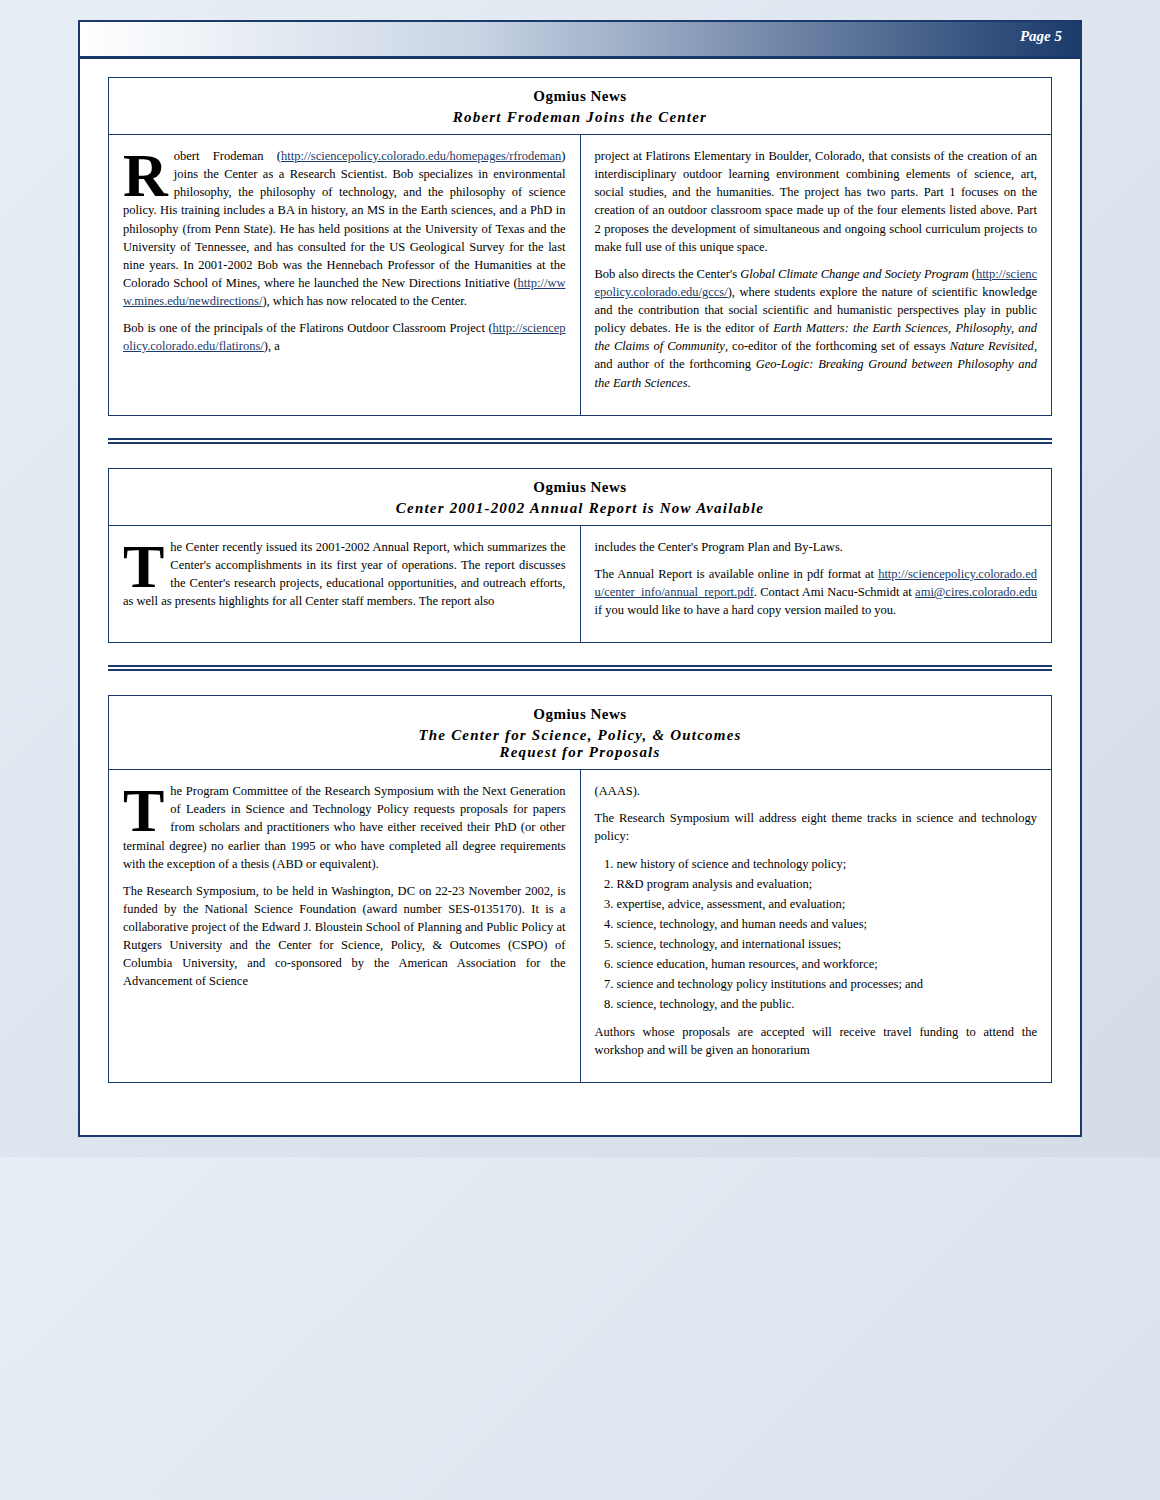Page 5
Ogmius News
Robert Frodeman Joins the Center
Robert Frodeman (http://sciencepolicy.colorado.edu/homepages/rfrodeman) joins the Center as a Research Scientist. Bob specializes in environmental philosophy, the philosophy of technology, and the philosophy of science policy. His training includes a BA in history, an MS in the Earth sciences, and a PhD in philosophy (from Penn State). He has held positions at the University of Texas and the University of Tennessee, and has consulted for the US Geological Survey for the last nine years. In 2001-2002 Bob was the Hennebach Professor of the Humanities at the Colorado School of Mines, where he launched the New Directions Initiative (http://www.mines.edu/newdirections/), which has now relocated to the Center.
Bob is one of the principals of the Flatirons Outdoor Classroom Project (http://sciencepolicy.colorado.edu/flatirons/), a
project at Flatirons Elementary in Boulder, Colorado, that consists of the creation of an interdisciplinary outdoor learning environment combining elements of science, art, social studies, and the humanities. The project has two parts. Part 1 focuses on the creation of an outdoor classroom space made up of the four elements listed above. Part 2 proposes the development of simultaneous and ongoing school curriculum projects to make full use of this unique space.
Bob also directs the Center's Global Climate Change and Society Program (http://sciencepolicy.colorado.edu/gccs/), where students explore the nature of scientific knowledge and the contribution that social scientific and humanistic perspectives play in public policy debates. He is the editor of Earth Matters: the Earth Sciences, Philosophy, and the Claims of Community, co-editor of the forthcoming set of essays Nature Revisited, and author of the forthcoming Geo-Logic: Breaking Ground between Philosophy and the Earth Sciences.
Ogmius News
Center 2001-2002 Annual Report is Now Available
The Center recently issued its 2001-2002 Annual Report, which summarizes the Center's accomplishments in its first year of operations. The report discusses the Center's research projects, educational opportunities, and outreach efforts, as well as presents highlights for all Center staff members. The report also
includes the Center's Program Plan and By-Laws.
The Annual Report is available online in pdf format at http://sciencepolicy.colorado.edu/center_info/annual_report.pdf. Contact Ami Nacu-Schmidt at ami@cires.colorado.edu if you would like to have a hard copy version mailed to you.
Ogmius News
The Center for Science, Policy, & Outcomes
Request for Proposals
The Program Committee of the Research Symposium with the Next Generation of Leaders in Science and Technology Policy requests proposals for papers from scholars and practitioners who have either received their PhD (or other terminal degree) no earlier than 1995 or who have completed all degree requirements with the exception of a thesis (ABD or equivalent).
The Research Symposium, to be held in Washington, DC on 22-23 November 2002, is funded by the National Science Foundation (award number SES-0135170). It is a collaborative project of the Edward J. Bloustein School of Planning and Public Policy at Rutgers University and the Center for Science, Policy, & Outcomes (CSPO) of Columbia University, and co-sponsored by the American Association for the Advancement of Science
(AAAS).
The Research Symposium will address eight theme tracks in science and technology policy:
new history of science and technology policy;
R&D program analysis and evaluation;
expertise, advice, assessment, and evaluation;
science, technology, and human needs and values;
science, technology, and international issues;
science education, human resources, and workforce;
science and technology policy institutions and processes; and
science, technology, and the public.
Authors whose proposals are accepted will receive travel funding to attend the workshop and will be given an honorarium